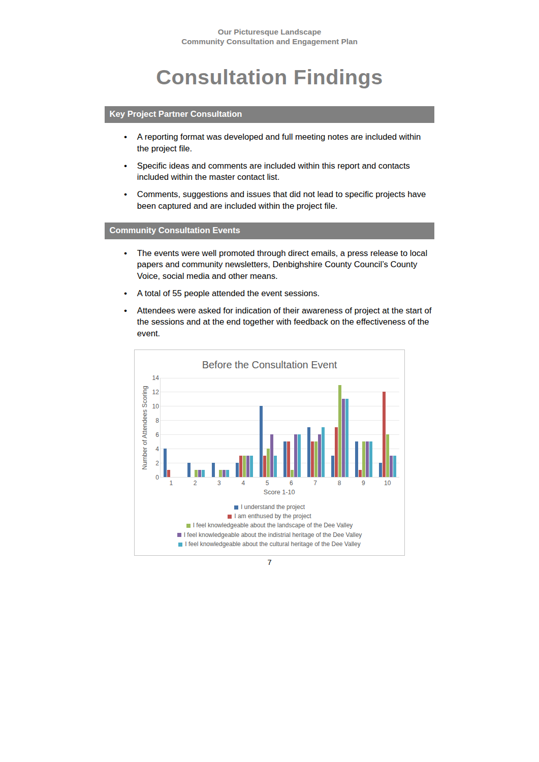Our Picturesque Landscape
Community Consultation and Engagement Plan
Consultation Findings
Key Project Partner Consultation
A reporting format was developed and full meeting notes are included within the project file.
Specific ideas and comments are included within this report and contacts included within the master contact list.
Comments, suggestions and issues that did not lead to specific projects have been captured and are included within the project file.
Community Consultation Events
The events were well promoted through direct emails, a press release to local papers and community newsletters, Denbighshire County Council’s County Voice, social media and other means.
A total of 55 people attended the event sessions.
Attendees were asked for indication of their awareness of project at the start of the sessions and at the end together with feedback on the effectiveness of the event.
Before the Consultation Event
Number of Attendees Scoring
14 12 10 8 6 4 2 0
1
2
3
4
5
6
7
8
9
10
Score 1-10
I understand the project
I am enthused by the project
I feel knowledgeable about the landscape of the Dee Valley
I feel knowledgeable about the indistrial heritage of the Dee Valley
I feel knowledgeable about the cultural heritage of the Dee Valley
7